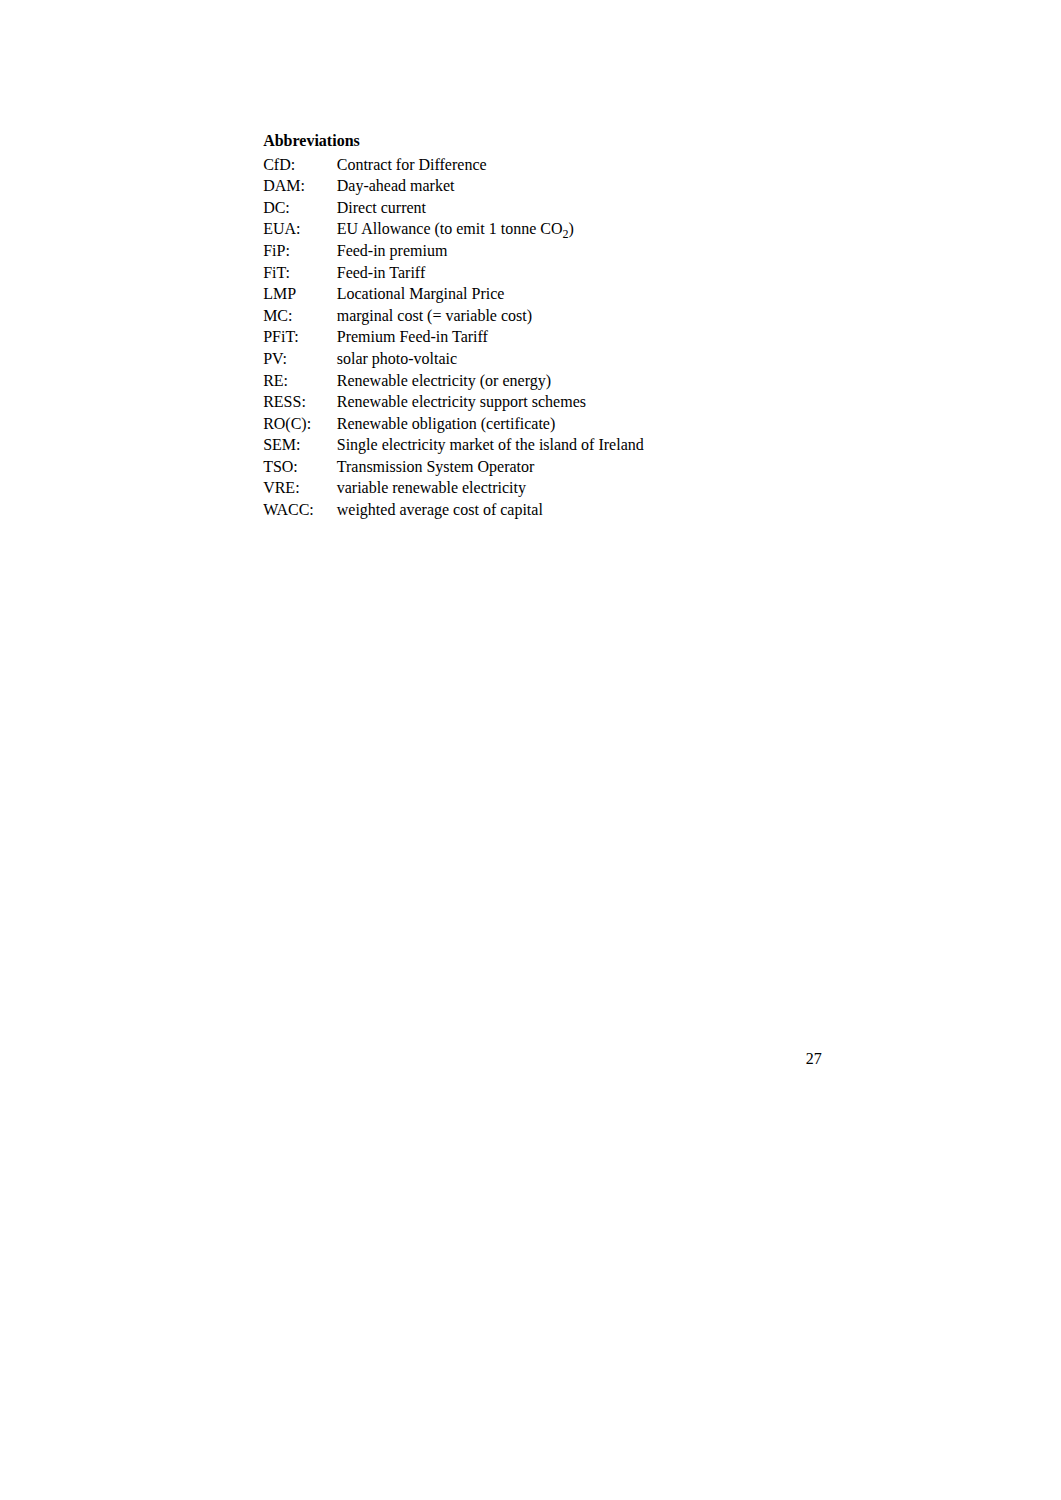Abbreviations
CfD:
Contract for Difference
DAM:
Day-ahead market
DC:
Direct current
EUA:
EU Allowance (to emit 1 tonne CO2)
FiP:
Feed-in premium
FiT:
Feed-in Tariff
LMP
Locational Marginal Price
MC:
marginal cost (= variable cost)
PFiT:
Premium Feed-in Tariff
PV:
solar photo-voltaic
RE:
Renewable electricity (or energy)
RESS:
Renewable electricity support schemes
RO(C):
Renewable obligation (certificate)
SEM:
Single electricity market of the island of Ireland
TSO:
Transmission System Operator
VRE:
variable renewable electricity
WACC:
weighted average cost of capital
27